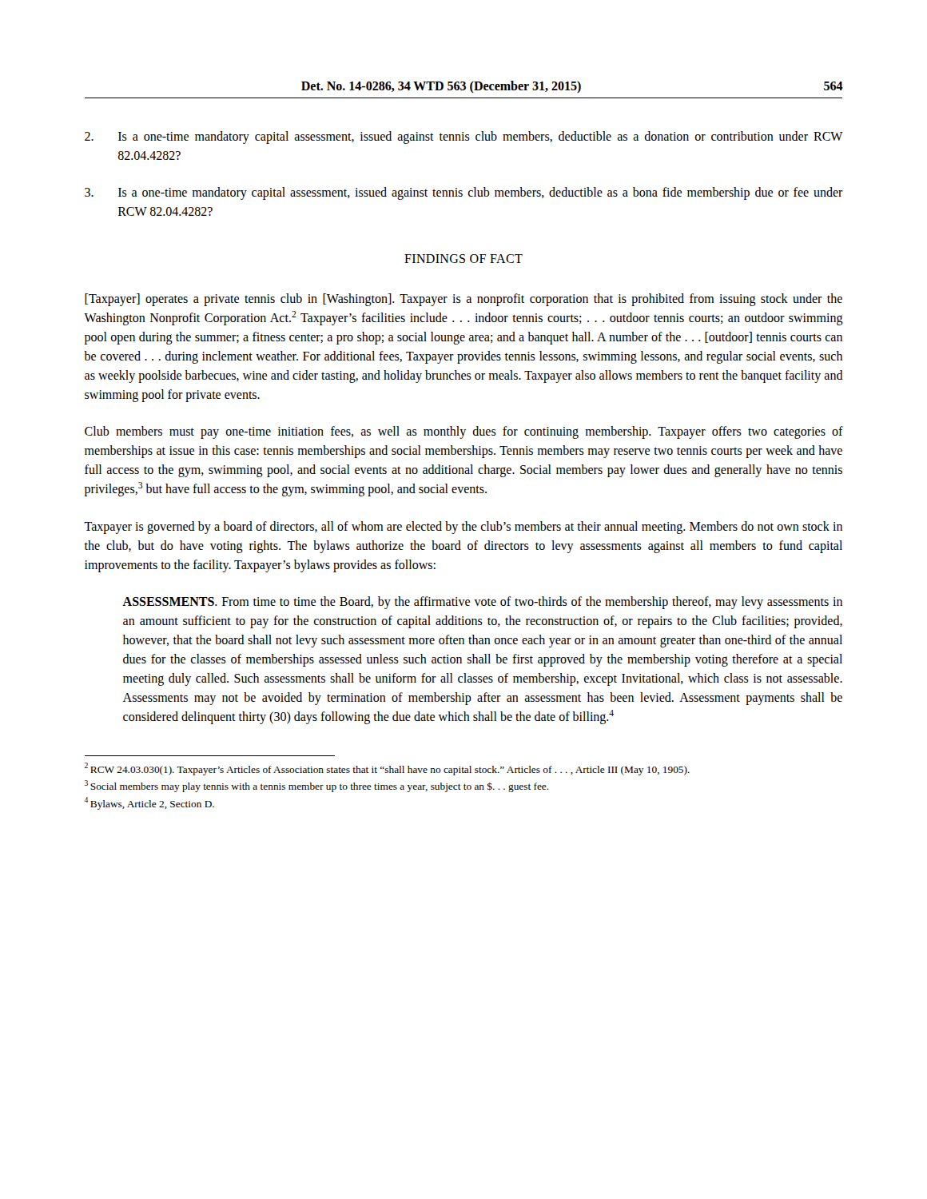Det. No. 14-0286, 34 WTD 563 (December 31, 2015) 564
2. Is a one-time mandatory capital assessment, issued against tennis club members, deductible as a donation or contribution under RCW 82.04.4282?
3. Is a one-time mandatory capital assessment, issued against tennis club members, deductible as a bona fide membership due or fee under RCW 82.04.4282?
FINDINGS OF FACT
[Taxpayer] operates a private tennis club in [Washington]. Taxpayer is a nonprofit corporation that is prohibited from issuing stock under the Washington Nonprofit Corporation Act.2 Taxpayer’s facilities include . . . indoor tennis courts; . . . outdoor tennis courts; an outdoor swimming pool open during the summer; a fitness center; a pro shop; a social lounge area; and a banquet hall. A number of the . . . [outdoor] tennis courts can be covered . . . during inclement weather. For additional fees, Taxpayer provides tennis lessons, swimming lessons, and regular social events, such as weekly poolside barbecues, wine and cider tasting, and holiday brunches or meals. Taxpayer also allows members to rent the banquet facility and swimming pool for private events.
Club members must pay one-time initiation fees, as well as monthly dues for continuing membership. Taxpayer offers two categories of memberships at issue in this case: tennis memberships and social memberships. Tennis members may reserve two tennis courts per week and have full access to the gym, swimming pool, and social events at no additional charge. Social members pay lower dues and generally have no tennis privileges,3 but have full access to the gym, swimming pool, and social events.
Taxpayer is governed by a board of directors, all of whom are elected by the club’s members at their annual meeting. Members do not own stock in the club, but do have voting rights. The bylaws authorize the board of directors to levy assessments against all members to fund capital improvements to the facility. Taxpayer’s bylaws provides as follows:
ASSESSMENTS. From time to time the Board, by the affirmative vote of two-thirds of the membership thereof, may levy assessments in an amount sufficient to pay for the construction of capital additions to, the reconstruction of, or repairs to the Club facilities; provided, however, that the board shall not levy such assessment more often than once each year or in an amount greater than one-third of the annual dues for the classes of memberships assessed unless such action shall be first approved by the membership voting therefore at a special meeting duly called. Such assessments shall be uniform for all classes of membership, except Invitational, which class is not assessable. Assessments may not be avoided by termination of membership after an assessment has been levied. Assessment payments shall be considered delinquent thirty (30) days following the due date which shall be the date of billing.4
2RCW 24.03.030(1). Taxpayer’s Articles of Association states that it “shall have no capital stock.” Articles of . . . , Article III (May 10, 1905).
3Social members may play tennis with a tennis member up to three times a year, subject to an $. . . guest fee.
4Bylaws, Article 2, Section D.